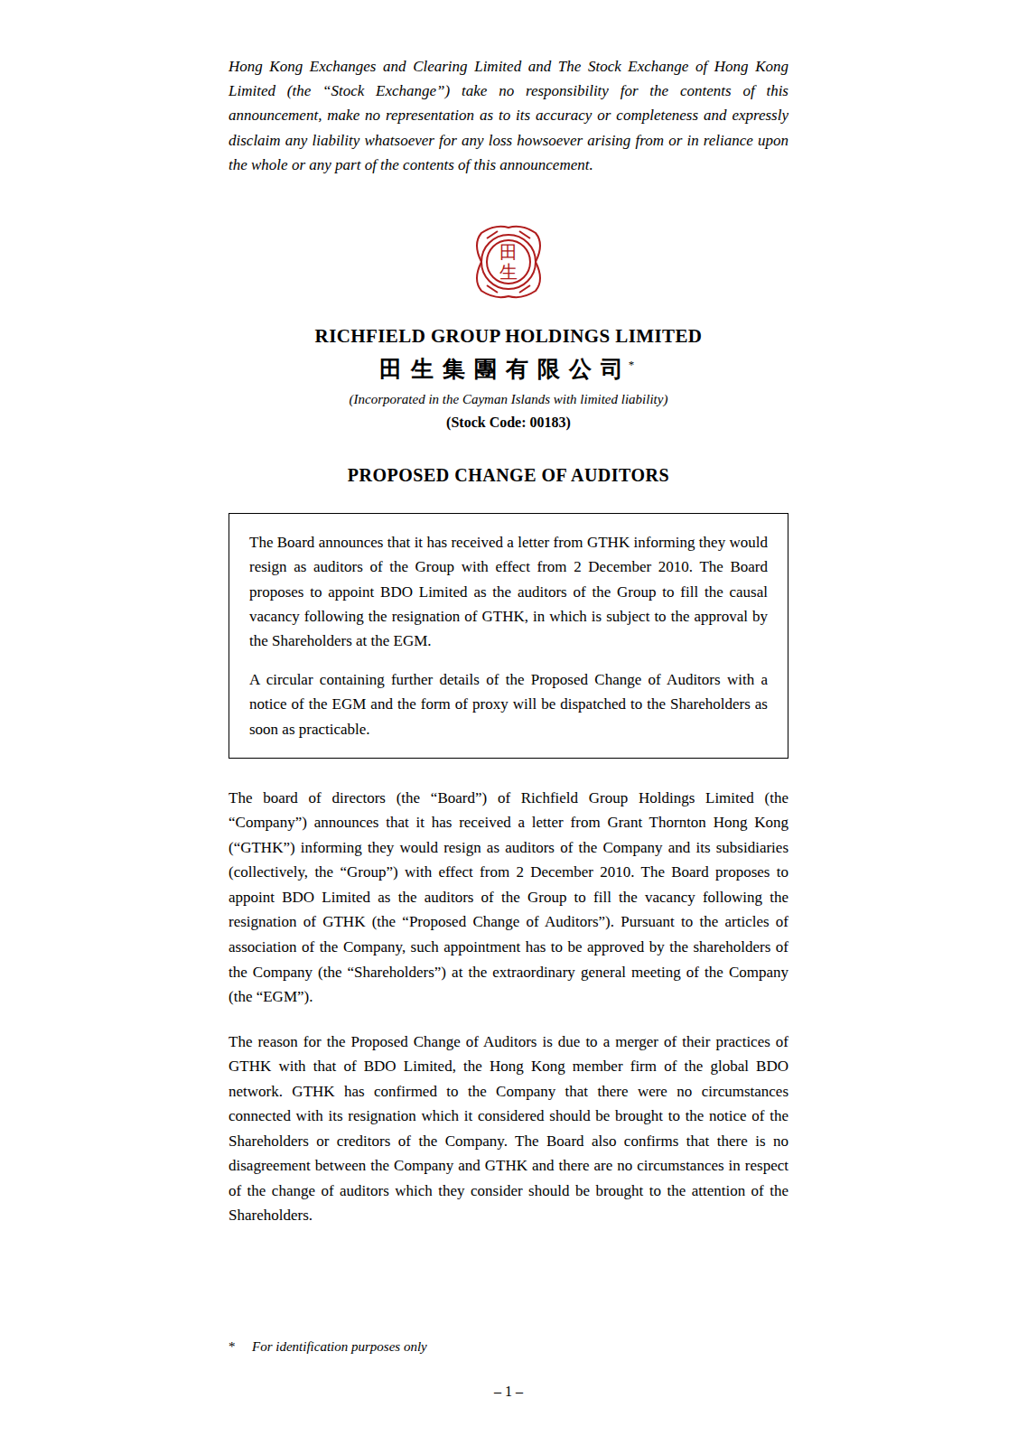Hong Kong Exchanges and Clearing Limited and The Stock Exchange of Hong Kong Limited (the “Stock Exchange”) take no responsibility for the contents of this announcement, make no representation as to its accuracy or completeness and expressly disclaim any liability whatsoever for any loss howsoever arising from or in reliance upon the whole or any part of the contents of this announcement.
RICHFIELD GROUP HOLDINGS LIMITED
田生集團有限公司*
(Incorporated in the Cayman Islands with limited liability)
(Stock Code: 00183)
PROPOSED CHANGE OF AUDITORS
The Board announces that it has received a letter from GTHK informing they would resign as auditors of the Group with effect from 2 December 2010. The Board proposes to appoint BDO Limited as the auditors of the Group to fill the causal vacancy following the resignation of GTHK, in which is subject to the approval by the Shareholders at the EGM.
A circular containing further details of the Proposed Change of Auditors with a notice of the EGM and the form of proxy will be dispatched to the Shareholders as soon as practicable.
The board of directors (the “Board”) of Richfield Group Holdings Limited (the “Company”) announces that it has received a letter from Grant Thornton Hong Kong (“GTHK”) informing they would resign as auditors of the Company and its subsidiaries (collectively, the “Group”) with effect from 2 December 2010. The Board proposes to appoint BDO Limited as the auditors of the Group to fill the vacancy following the resignation of GTHK (the “Proposed Change of Auditors”). Pursuant to the articles of association of the Company, such appointment has to be approved by the shareholders of the Company (the “Shareholders”) at the extraordinary general meeting of the Company (the “EGM”).
The reason for the Proposed Change of Auditors is due to a merger of their practices of GTHK with that of BDO Limited, the Hong Kong member firm of the global BDO network. GTHK has confirmed to the Company that there were no circumstances connected with its resignation which it considered should be brought to the notice of the Shareholders or creditors of the Company. The Board also confirms that there is no disagreement between the Company and GTHK and there are no circumstances in respect of the change of auditors which they consider should be brought to the attention of the Shareholders.
*For identification purposes only
– 1 –